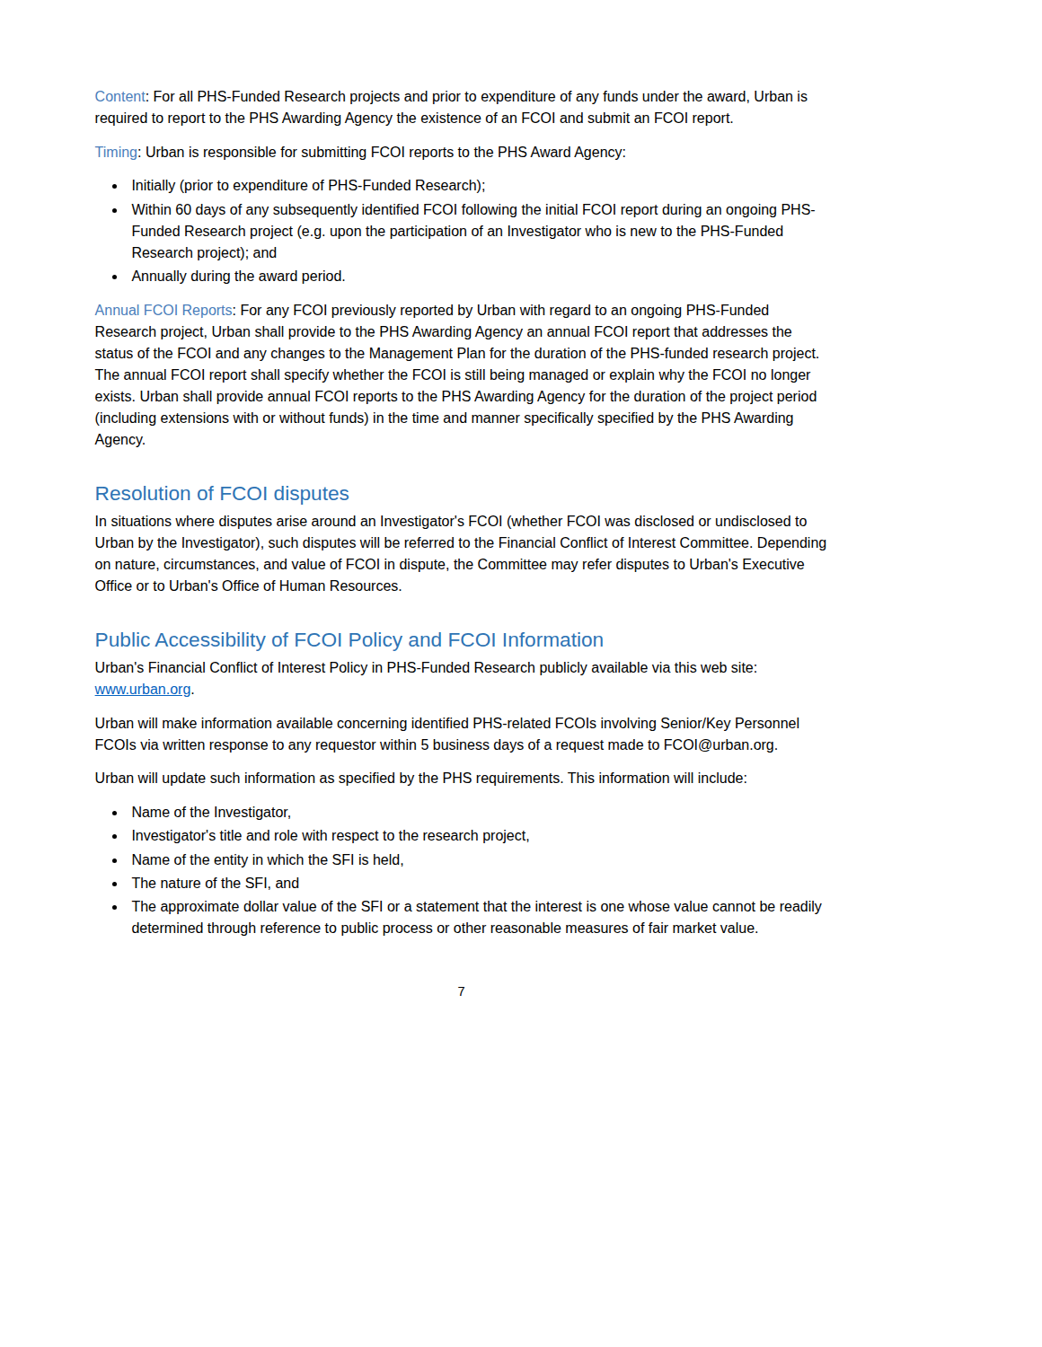Content: For all PHS-Funded Research projects and prior to expenditure of any funds under the award, Urban is required to report to the PHS Awarding Agency the existence of an FCOI and submit an FCOI report.
Timing: Urban is responsible for submitting FCOI reports to the PHS Award Agency:
Initially (prior to expenditure of PHS-Funded Research);
Within 60 days of any subsequently identified FCOI following the initial FCOI report during an ongoing PHS-Funded Research project (e.g. upon the participation of an Investigator who is new to the PHS-Funded Research project); and
Annually during the award period.
Annual FCOI Reports: For any FCOI previously reported by Urban with regard to an ongoing PHS-Funded Research project, Urban shall provide to the PHS Awarding Agency an annual FCOI report that addresses the status of the FCOI and any changes to the Management Plan for the duration of the PHS-funded research project. The annual FCOI report shall specify whether the FCOI is still being managed or explain why the FCOI no longer exists. Urban shall provide annual FCOI reports to the PHS Awarding Agency for the duration of the project period (including extensions with or without funds) in the time and manner specifically specified by the PHS Awarding Agency.
Resolution of FCOI disputes
In situations where disputes arise around an Investigator's FCOI (whether FCOI was disclosed or undisclosed to Urban by the Investigator), such disputes will be referred to the Financial Conflict of Interest Committee. Depending on nature, circumstances, and value of FCOI in dispute, the Committee may refer disputes to Urban's Executive Office or to Urban's Office of Human Resources.
Public Accessibility of FCOI Policy and FCOI Information
Urban's Financial Conflict of Interest Policy in PHS-Funded Research publicly available via this web site: www.urban.org.
Urban will make information available concerning identified PHS-related FCOIs involving Senior/Key Personnel FCOIs via written response to any requestor within 5 business days of a request made to FCOI@urban.org.
Urban will update such information as specified by the PHS requirements. This information will include:
Name of the Investigator,
Investigator's title and role with respect to the research project,
Name of the entity in which the SFI is held,
The nature of the SFI, and
The approximate dollar value of the SFI or a statement that the interest is one whose value cannot be readily determined through reference to public process or other reasonable measures of fair market value.
7